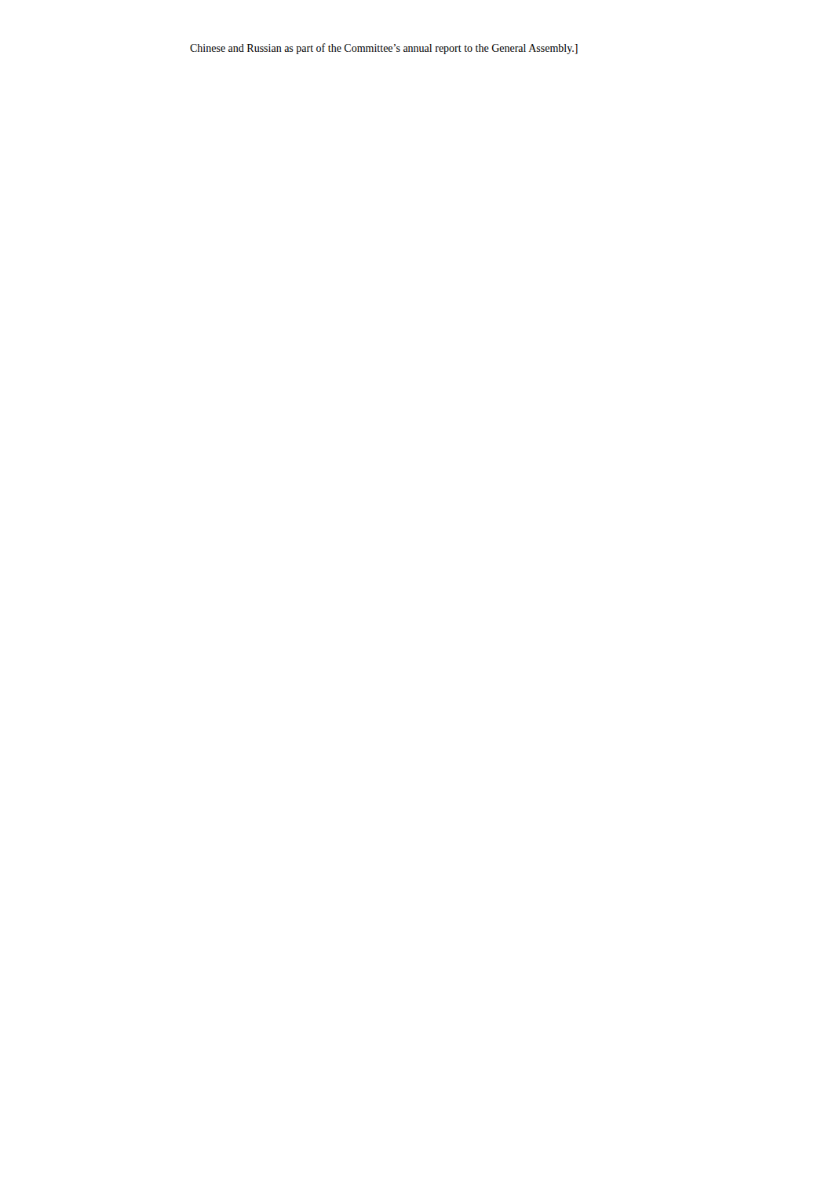Chinese and Russian as part of the Committee’s annual report to the General Assembly.]